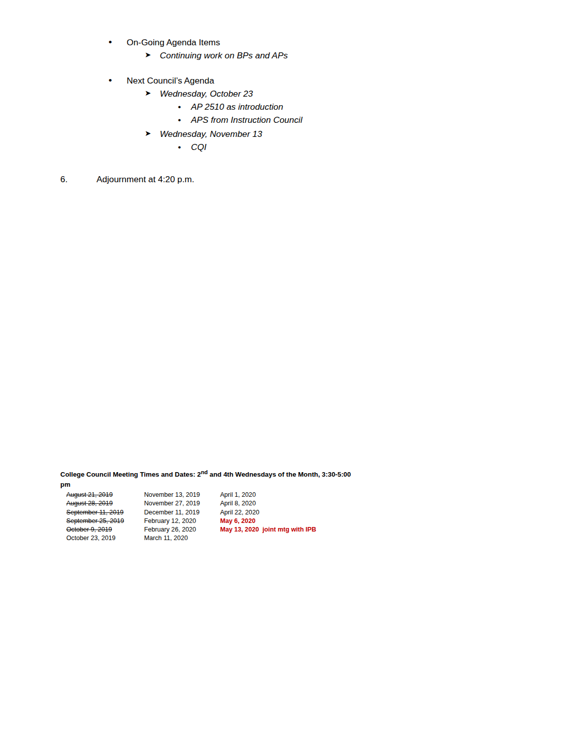On-Going Agenda Items
Continuing work on BPs and APs
Next Council’s Agenda
Wednesday, October 23
AP 2510 as introduction
APS from Instruction Council
Wednesday, November 13
CQI
6. Adjournment at 4:20 p.m.
College Council Meeting Times and Dates: 2nd and 4th Wednesdays of the Month, 3:30-5:00 pm
| August 21, 2019 | November 13, 2019 | April 1, 2020 |
| August 28, 2019 | November 27, 2019 | April 8, 2020 |
| September 11, 2019 | December 11, 2019 | April 22, 2020 |
| September 25, 2019 | February 12, 2020 | May 6, 2020 |
| October 9, 2019 | February 26, 2020 | May 13, 2020 joint mtg with IPB |
| October 23, 2019 | March 11, 2020 | |